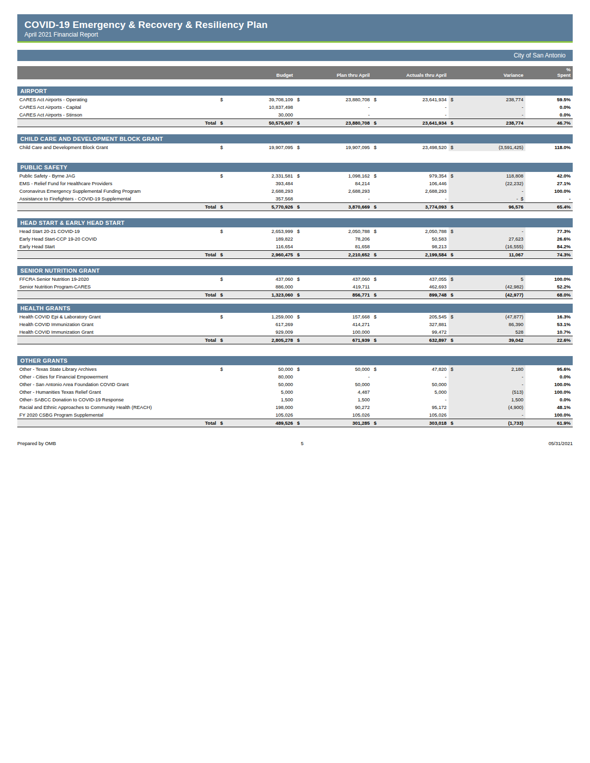COVID-19 Emergency & Recovery & Resiliency Plan
April 2021 Financial Report
City of San Antonio
| | | Budget | | Plan thru April | | Actuals thru April | | Variance | % Spent |
| --- | --- | --- | --- | --- | --- | --- | --- | --- | --- |
| AIRPORT |
| CARES Act Airports - Operating | $ | 39,708,109 | $ | 23,880,708 | $ | 23,641,934 | $ | 238,774 | 59.5% |
| CARES Act Airports - Capital | | 10,837,498 | | - | | - | | - | 0.0% |
| CARES Act Airports - Stinson | | 30,000 | | - | | - | | - | 0.0% |
| Total | $ | 50,575,607 | $ | 23,880,708 | $ | 23,641,934 | $ | 238,774 | 46.7% |
| CHILD CARE AND DEVELOPMENT BLOCK GRANT |
| Child Care and Development Block Grant | $ | 19,907,095 | $ | 19,907,095 | $ | 23,498,520 | $ | (3,591,425) | 118.0% |
| PUBLIC SAFETY |
| Public Safety - Byrne JAG | $ | 2,331,581 | $ | 1,098,162 | $ | 979,354 | $ | 118,808 | 42.0% |
| EMS - Relief Fund for Healthcare Providers | | 393,484 | | 84,214 | | 106,446 | | (22,232) | 27.1% |
| Coronavirus Emergency Supplemental Funding Program | | 2,688,293 | | 2,688,293 | | 2,688,293 | | - | 100.0% |
| Assistance to Firefighters - COVID-19 Supplemental | | 357,568 | | - | | - | | - $ | - |
| Total | $ | 5,770,926 | $ | 3,870,669 | $ | 3,774,093 | $ | 96,576 | 65.4% |
| HEAD START & EARLY HEAD START |
| Head Start 20-21 COVID-19 | $ | 2,653,999 | $ | 2,050,788 | $ | 2,050,788 | $ | - | 77.3% |
| Early Head Start-CCP 19-20 COVID | | 189,822 | | 78,206 | | 50,583 | | 27,623 | 26.6% |
| Early Head Start | | 116,654 | | 81,658 | | 98,213 | | (16,555) | 84.2% |
| Total | $ | 2,960,475 | $ | 2,210,652 | $ | 2,199,584 | $ | 11,067 | 74.3% |
| SENIOR NUTRITION GRANT |
| FFCRA Senior Nutrition 19-2020 | $ | 437,060 | $ | 437,060 | $ | 437,055 | $ | 5 | 100.0% |
| Senior Nutrition Program-CARES | | 886,000 | | 419,711 | | 462,693 | | (42,982) | 52.2% |
| Total | $ | 1,323,060 | $ | 856,771 | $ | 899,748 | $ | (42,977) | 68.0% |
| HEALTH GRANTS |
| Health COVID Epi & Laboratory Grant | $ | 1,259,000 | $ | 157,668 | $ | 205,545 | $ | (47,877) | 16.3% |
| Health COVID Immunization Grant | | 617,269 | | 414,271 | | 327,881 | | 86,390 | 53.1% |
| Health COVID Immunization Grant | | 929,009 | | 100,000 | | 99,472 | | 528 | 10.7% |
| Total | $ | 2,805,278 | $ | 671,939 | $ | 632,897 | $ | 39,042 | 22.6% |
| OTHER GRANTS |
| Other - Texas State Library Archives | $ | 50,000 | $ | 50,000 | $ | 47,820 | $ | 2,180 | 95.6% |
| Other - Cities for Financial Empowerment | | 80,000 | | - | | - | | - | 0.0% |
| Other - San Antonio Area Foundation COVID Grant | | 50,000 | | 50,000 | | 50,000 | | - | 100.0% |
| Other - Humanities Texas Relief Grant | | 5,000 | | 4,487 | | 5,000 | | (513) | 100.0% |
| Other- SABCC Donation to COVID-19 Response | | 1,500 | | 1,500 | | - | | 1,500 | 0.0% |
| Racial and Ethnic Approaches to Community Health (REACH) | | 198,000 | | 90,272 | | 95,172 | | (4,900) | 48.1% |
| FY 2020 CSBG Program Supplemental | | 105,026 | | 105,026 | | 105,026 | | - | 100.0% |
| Total | $ | 489,526 | $ | 301,285 | $ | 303,018 | $ | (1,733) | 61.9% |
Prepared by OMB
5
05/31/2021